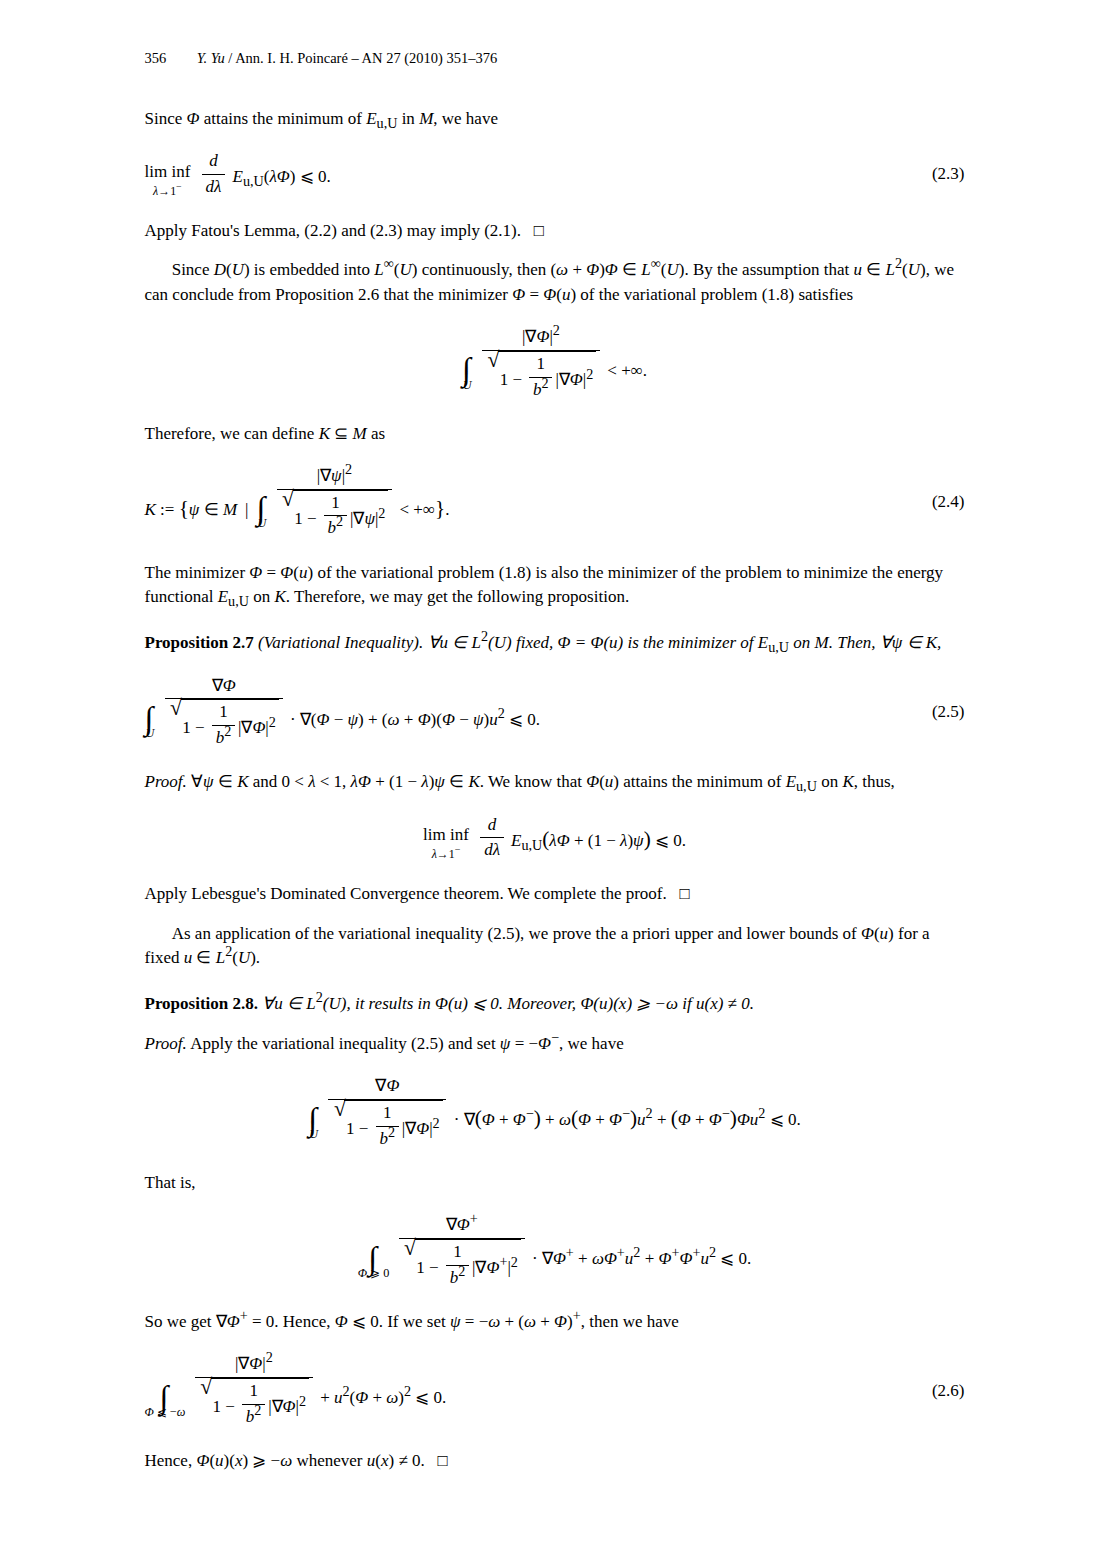356 Y. Yu / Ann. I. H. Poincaré – AN 27 (2010) 351–376
Since Φ attains the minimum of Eu,U in M, we have
lim inf λ→1− ddλ Eu,U(λΦ) ⩽ 0.
(2.3)
Apply Fatou's Lemma, (2.2) and (2.3) may imply (2.1). □
Since D(U) is embedded into L∞(U) continuously, then (ω + Φ)Φ ∈ L∞(U). By the assumption that u ∈ L2(U), we can conclude from Proposition 2.6 that the minimizer Φ = Φ(u) of the variational problem (1.8) satisfies
∫U |∇Φ|2 1 − 1 b2|∇Φ|2 < +∞.
Therefore, we can define K ⊆ M as
K := {ψ ∈ M | ∫U |∇ψ|2 1 − 1 b2|∇ψ|2 < +∞}.
(2.4)
The minimizer Φ = Φ(u) of the variational problem (1.8) is also the minimizer of the problem to minimize the energy functional Eu,U on K. Therefore, we may get the following proposition.
Proposition 2.7 (Variational Inequality). ∀u ∈ L2(U) fixed, Φ = Φ(u) is the minimizer of Eu,U on M. Then, ∀ψ ∈ K,
∫U ∇Φ 1 − 1 b2|∇Φ|2 · ∇(Φ − ψ) + (ω + Φ)(Φ − ψ)u2 ⩽ 0.
(2.5)
Proof. ∀ψ ∈ K and 0 < λ < 1, λΦ + (1 − λ)ψ ∈ K. We know that Φ(u) attains the minimum of Eu,U on K, thus,
lim inf λ→1− ddλ Eu,U(λΦ + (1 − λ)ψ) ⩽ 0.
Apply Lebesgue's Dominated Convergence theorem. We complete the proof. □
As an application of the variational inequality (2.5), we prove the a priori upper and lower bounds of Φ(u) for a fixed u ∈ L2(U).
Proposition 2.8. ∀u ∈ L2(U), it results in Φ(u) ⩽ 0. Moreover, Φ(u)(x) ⩾ −ω if u(x) ≠ 0.
Proof. Apply the variational inequality (2.5) and set ψ = −Φ−, we have
∫U ∇Φ 1 − 1 b2|∇Φ|2 · ∇(Φ + Φ−) + ω(Φ + Φ−) u2 + (Φ + Φ−) Φu2 ⩽ 0.
That is,
∫Φ ⩾ 0 ∇Φ+ 1 − 1 b2|∇Φ+|2 · ∇Φ+ + ωΦ+u2 + Φ+Φ+u2 ⩽ 0.
So we get ∇Φ+ = 0. Hence, Φ ⩽ 0. If we set ψ = −ω + (ω + Φ)+, then we have
∫Φ ⩽ −ω |∇Φ|2 1 − 1 b2|∇Φ|2 + u2(Φ + ω)2 ⩽ 0.
(2.6)
Hence, Φ(u)(x) ⩾ −ω whenever u(x) ≠ 0. □